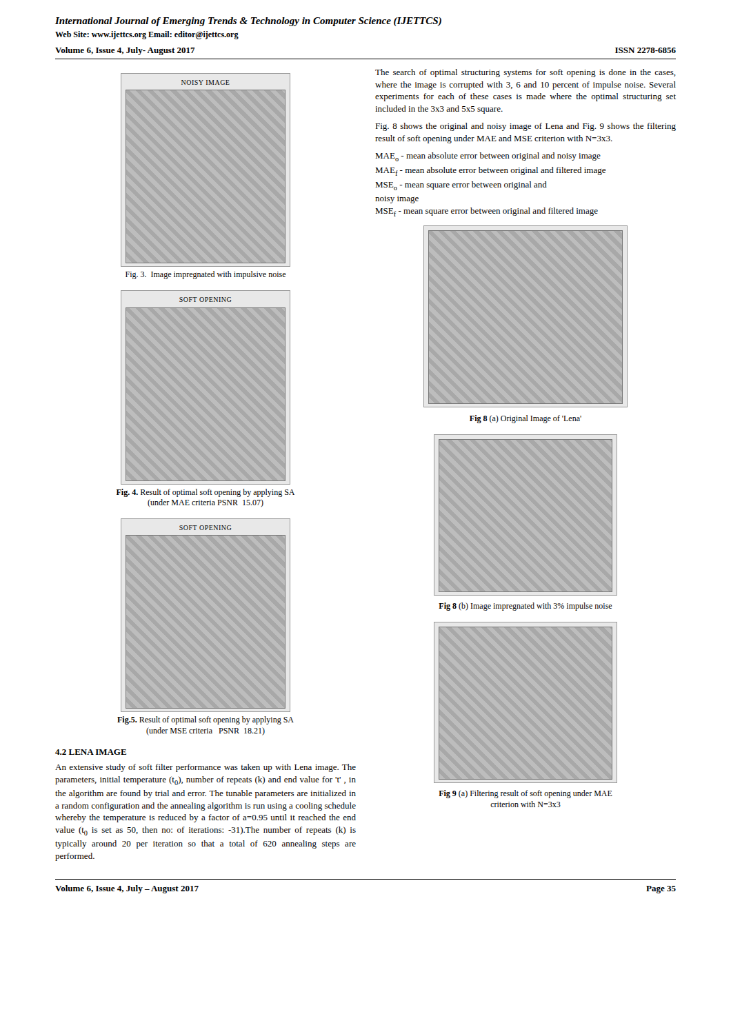International Journal of Emerging Trends & Technology in Computer Science (IJETTCS)
Web Site: www.ijettcs.org Email: editor@ijettcs.org
Volume 6, Issue 4, July- August 2017 ISSN 2278-6856
Noisy Image
Fig. 3. Image impregnated with impulsive noise
Soft Opening
Fig. 4. Result of optimal soft opening by applying SA
(under MAE criteria PSNR 15.07)
Soft Opening
Fig.5. Result of optimal soft opening by applying SA
(under MSE criteria PSNR 18.21)
4.2 LENA IMAGE
An extensive study of soft filter performance was taken up with Lena image. The parameters, initial temperature (t0), number of repeats (k) and end value for 't' , in the algorithm are found by trial and error. The tunable parameters are initialized in a random configuration and the annealing algorithm is run using a cooling schedule whereby the temperature is reduced by a factor of a=0.95 until it reached the end value (t0 is set as 50, then no: of iterations: -31).The number of repeats (k) is typically around 20 per iteration so that a total of 620 annealing steps are performed.
The search of optimal structuring systems for soft opening is done in the cases, where the image is corrupted with 3, 6 and 10 percent of impulse noise. Several experiments for each of these cases is made where the optimal structuring set included in the 3x3 and 5x5 square.
Fig. 8 shows the original and noisy image of Lena and Fig. 9 shows the filtering result of soft opening under MAE and MSE criterion with N=3x3.
MAEo - mean absolute error between original and noisy image
MAEf - mean absolute error between original and filtered image
MSEo - mean square error between original and
noisy image
MSEf - mean square error between original and filtered image
Fig 8 (a) Original Image of 'Lena'
Fig 8 (b) Image impregnated with 3% impulse noise
Fig 9 (a) Filtering result of soft opening under MAE
criterion with N=3x3
Volume 6, Issue 4, July – August 2017 Page 35